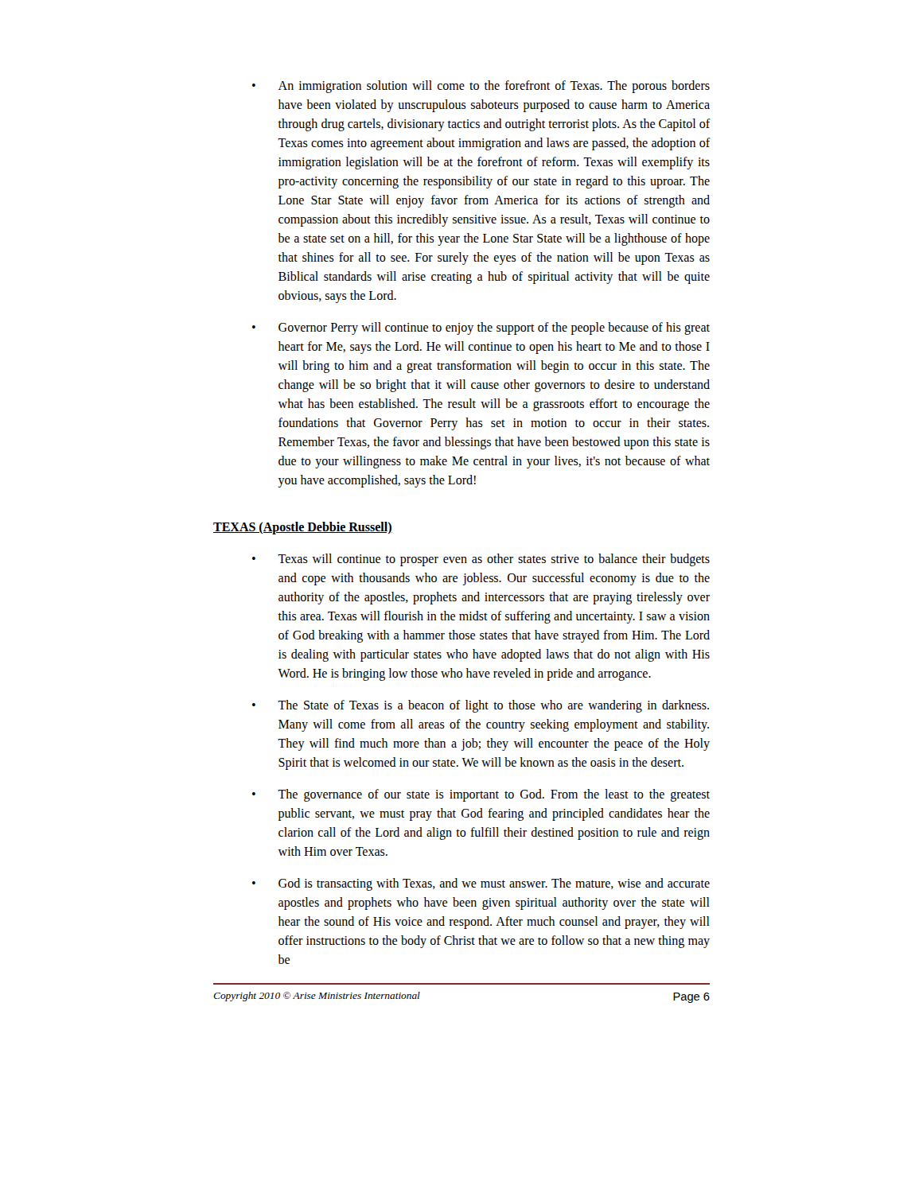An immigration solution will come to the forefront of Texas. The porous borders have been violated by unscrupulous saboteurs purposed to cause harm to America through drug cartels, divisionary tactics and outright terrorist plots. As the Capitol of Texas comes into agreement about immigration and laws are passed, the adoption of immigration legislation will be at the forefront of reform. Texas will exemplify its pro-activity concerning the responsibility of our state in regard to this uproar. The Lone Star State will enjoy favor from America for its actions of strength and compassion about this incredibly sensitive issue. As a result, Texas will continue to be a state set on a hill, for this year the Lone Star State will be a lighthouse of hope that shines for all to see. For surely the eyes of the nation will be upon Texas as Biblical standards will arise creating a hub of spiritual activity that will be quite obvious, says the Lord.
Governor Perry will continue to enjoy the support of the people because of his great heart for Me, says the Lord. He will continue to open his heart to Me and to those I will bring to him and a great transformation will begin to occur in this state. The change will be so bright that it will cause other governors to desire to understand what has been established. The result will be a grassroots effort to encourage the foundations that Governor Perry has set in motion to occur in their states. Remember Texas, the favor and blessings that have been bestowed upon this state is due to your willingness to make Me central in your lives, it's not because of what you have accomplished, says the Lord!
TEXAS (Apostle Debbie Russell)
Texas will continue to prosper even as other states strive to balance their budgets and cope with thousands who are jobless. Our successful economy is due to the authority of the apostles, prophets and intercessors that are praying tirelessly over this area. Texas will flourish in the midst of suffering and uncertainty. I saw a vision of God breaking with a hammer those states that have strayed from Him. The Lord is dealing with particular states who have adopted laws that do not align with His Word. He is bringing low those who have reveled in pride and arrogance.
The State of Texas is a beacon of light to those who are wandering in darkness. Many will come from all areas of the country seeking employment and stability. They will find much more than a job; they will encounter the peace of the Holy Spirit that is welcomed in our state. We will be known as the oasis in the desert.
The governance of our state is important to God. From the least to the greatest public servant, we must pray that God fearing and principled candidates hear the clarion call of the Lord and align to fulfill their destined position to rule and reign with Him over Texas.
God is transacting with Texas, and we must answer. The mature, wise and accurate apostles and prophets who have been given spiritual authority over the state will hear the sound of His voice and respond. After much counsel and prayer, they will offer instructions to the body of Christ that we are to follow so that a new thing may be
Copyright 2010 © Arise Ministries International Page 6